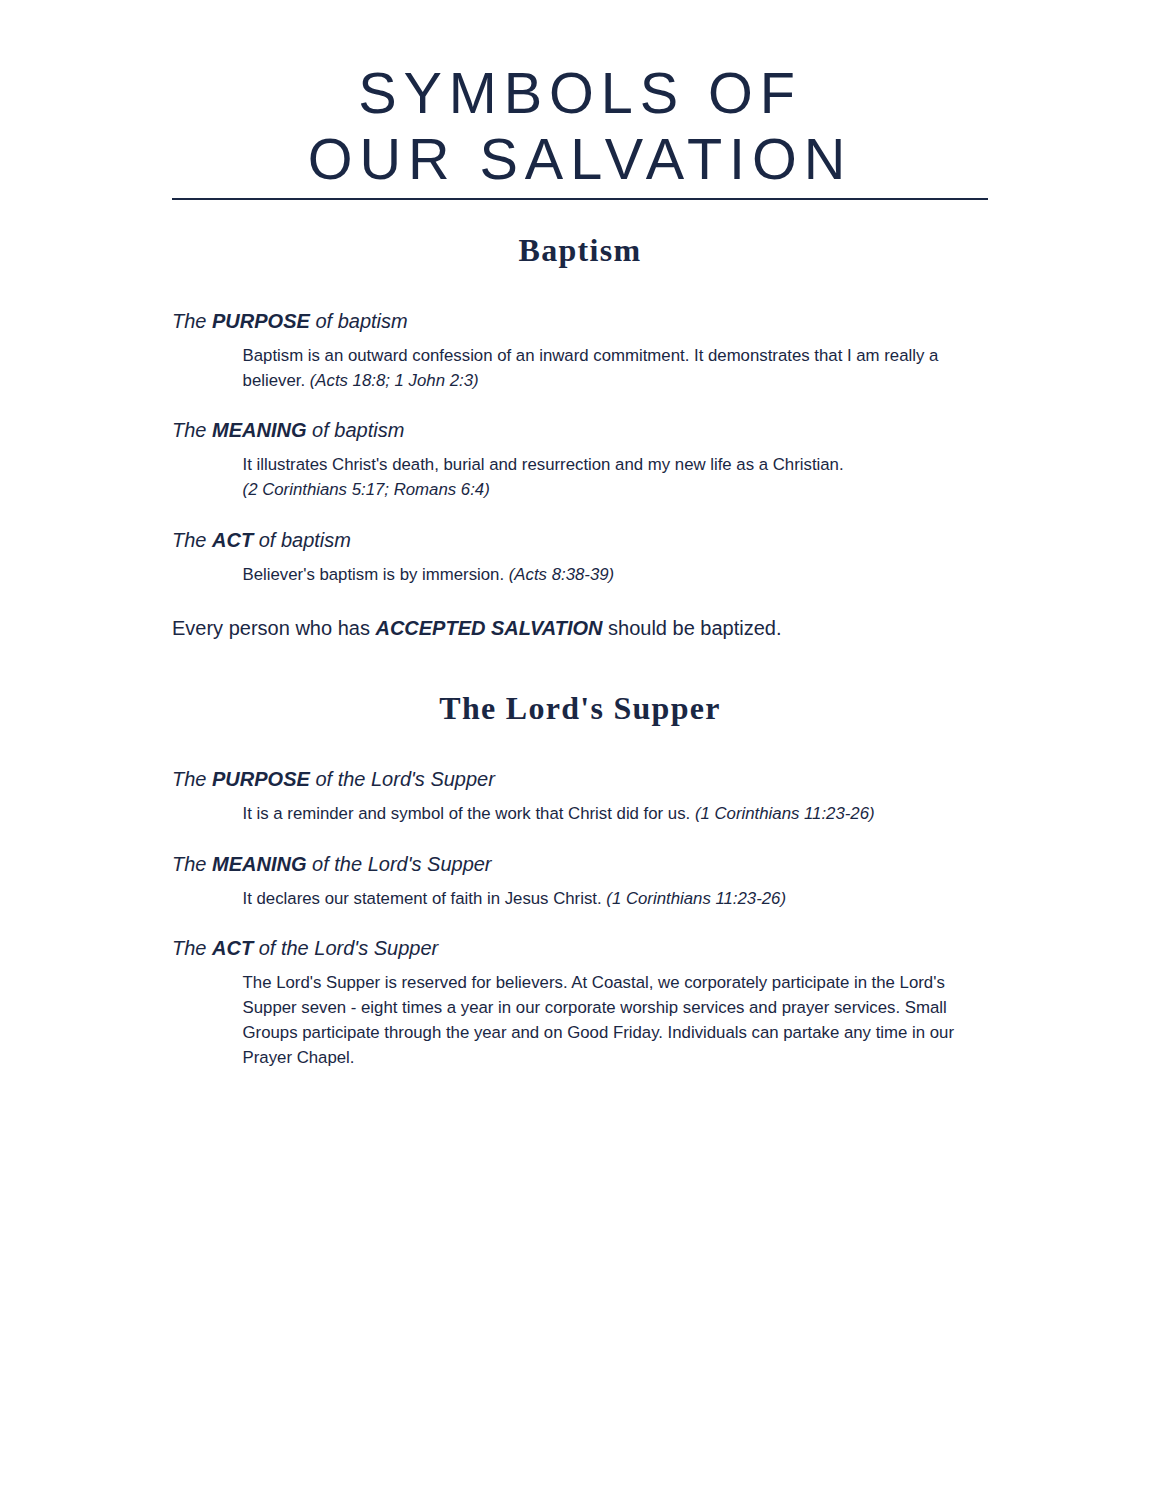SYMBOLS OF
OUR SALVATION
Baptism
The PURPOSE of baptism
Baptism is an outward confession of an inward commitment. It demonstrates that I am really a believer. (Acts 18:8; 1 John 2:3)
The MEANING of baptism
It illustrates Christ's death, burial and resurrection and my new life as a Christian.
(2 Corinthians 5:17; Romans 6:4)
The ACT of baptism
Believer's baptism is by immersion. (Acts 8:38-39)
Every person who has ACCEPTED SALVATION should be baptized.
The Lord's Supper
The PURPOSE of the Lord's Supper
It is a reminder and symbol of the work that Christ did for us. (1 Corinthians 11:23-26)
The MEANING of the Lord's Supper
It declares our statement of faith in Jesus Christ. (1 Corinthians 11:23-26)
The ACT of the Lord's Supper
The Lord's Supper is reserved for believers. At Coastal, we corporately participate in the Lord's Supper seven - eight times a year in our corporate worship services and prayer services. Small Groups participate through the year and on Good Friday. Individuals can partake any time in our Prayer Chapel.